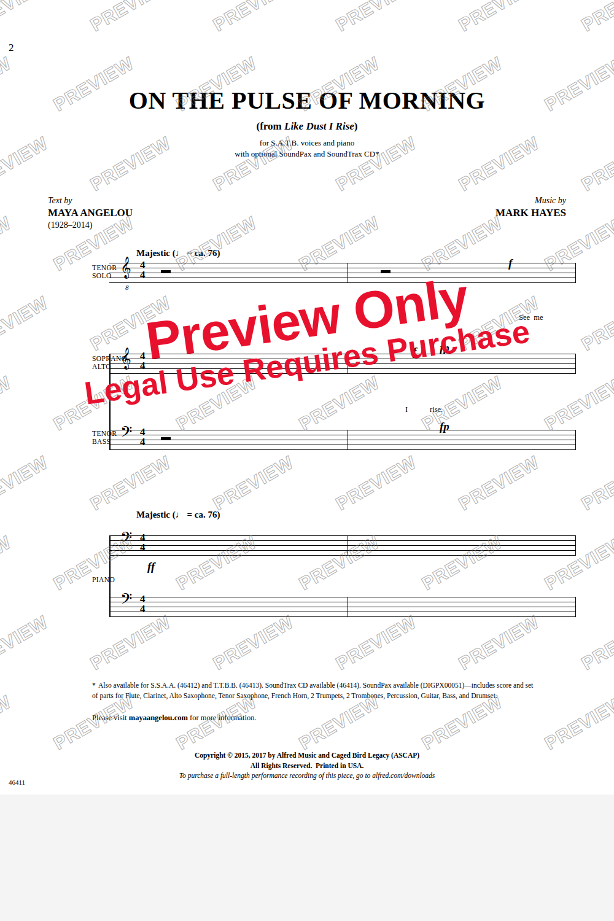2
ON THE PULSE OF MORNING
(from Like Dust I Rise)
for S.A.T.B. voices and piano
with optional SoundPax and SoundTrax CD*
Text by
MAYA ANGELOU
(1928–2014)
Music by
MARK HAYES
Majestic (♩ = ca. 76)
Majestic (♩ = ca. 76)
TENOR
SOLO
SOPRANO
ALTO
TENOR
BASS
PIANO
𝄞
8
𝄞
𝄢
𝄢
𝄢
4
4
4
4
4
4
4
4
4
4
f
f
fp
fp
ff
See me
I
rise.
* Also available for S.S.A.A. (46412) and T.T.B.B. (46413). SoundTrax CD available (46414). SoundPax available (DIGPX00051)—includes score and set of parts for Flute, Clarinet, Alto Saxophone, Tenor Saxophone, French Horn, 2 Trumpets, 2 Trombones, Percussion, Guitar, Bass, and Drumset.
Please visit mayaangelou.com for more information.
Copyright © 2015, 2017 by Alfred Music and Caged Bird Legacy (ASCAP)
All Rights Reserved. Printed in USA.
To purchase a full-length performance recording of this piece, go to alfred.com/downloads
46411
PREVIEW
PREVIEW
PREVIEW
PREVIEW
PREVIEW
PREVIEW
PREVIEW
PREVIEW
PREVIEW
PREVIEW
PREVIEW
PREVIEW
PREVIEW
PREVIEW
PREVIEW
PREVIEW
PREVIEW
PREVIEW
PREVIEW
PREVIEW
PREVIEW
PREVIEW
PREVIEW
PREVIEW
PREVIEW
PREVIEW
PREVIEW
PREVIEW
PREVIEW
PREVIEW
PREVIEW
PREVIEW
PREVIEW
PREVIEW
PREVIEW
PREVIEW
PREVIEW
PREVIEW
PREVIEW
PREVIEW
PREVIEW
PREVIEW
PREVIEW
PREVIEW
PREVIEW
PREVIEW
PREVIEW
PREVIEW
PREVIEW
PREVIEW
PREVIEW
PREVIEW
PREVIEW
PREVIEW
PREVIEW
PREVIEW
PREVIEW
PREVIEW
Preview Only
Legal Use Requires Purchase